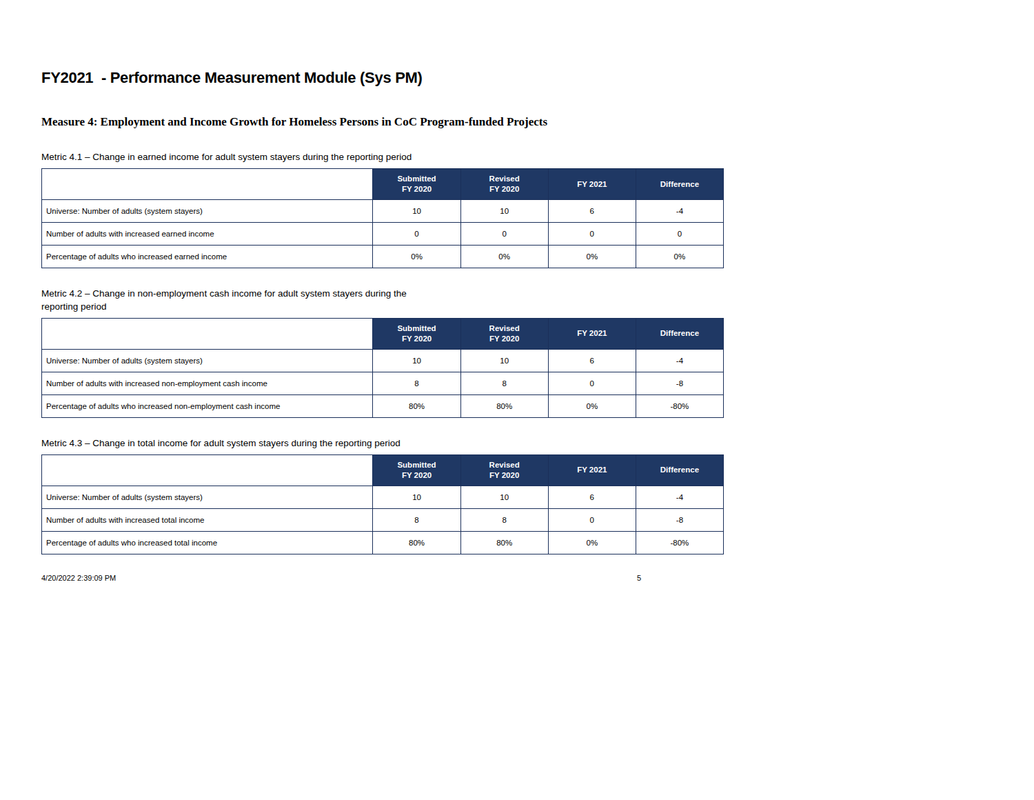FY2021 - Performance Measurement Module (Sys PM)
Measure 4: Employment and Income Growth for Homeless Persons in CoC Program-funded Projects
Metric 4.1 – Change in earned income for adult system stayers during the reporting period
| | Submitted FY 2020 | Revised FY 2020 | FY 2021 | Difference |
| --- | --- | --- | --- | --- |
| Universe: Number of adults (system stayers) | 10 | 10 | 6 | -4 |
| Number of adults with increased earned income | 0 | 0 | 0 | 0 |
| Percentage of adults who increased earned income | 0% | 0% | 0% | 0% |
Metric 4.2 – Change in non-employment cash income for adult system stayers during the
reporting period
| | Submitted FY 2020 | Revised FY 2020 | FY 2021 | Difference |
| --- | --- | --- | --- | --- |
| Universe: Number of adults (system stayers) | 10 | 10 | 6 | -4 |
| Number of adults with increased non-employment cash income | 8 | 8 | 0 | -8 |
| Percentage of adults who increased non-employment cash income | 80% | 80% | 0% | -80% |
Metric 4.3 – Change in total income for adult system stayers during the reporting period
| | Submitted FY 2020 | Revised FY 2020 | FY 2021 | Difference |
| --- | --- | --- | --- | --- |
| Universe: Number of adults (system stayers) | 10 | 10 | 6 | -4 |
| Number of adults with increased total income | 8 | 8 | 0 | -8 |
| Percentage of adults who increased total income | 80% | 80% | 0% | -80% |
4/20/2022 2:39:09 PM 5